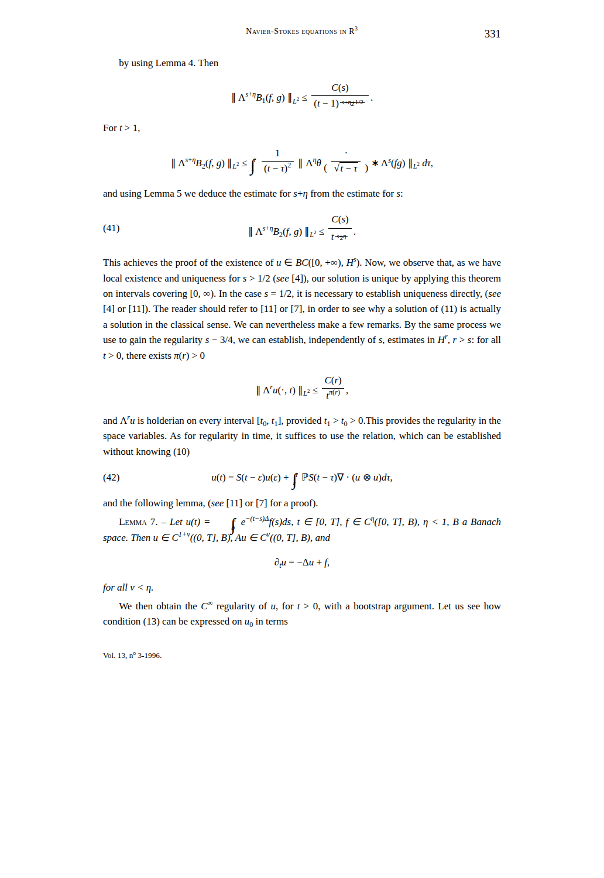Navier-Stokes equations in R3 331
by using Lemma 4. Then
∥ Λs+ηB1(f, g) ∥L2 ≤ C(s) (t − 1)s+η+1/22 .
For t > 1,
∥ Λs+ηB2(f, g) ∥L2 ≤ ∫t 1 1 (t − τ)2 ∥ Ληθ ( · √t − τ ) ∗ Λs(fg) ∥L2 dτ,
and using Lemma 5 we deduce the estimate for s+η from the estimate for s:
(41) ∥ Λs+ηB2(f, g) ∥L2 ≤ C(s) ts+η 2 .
This achieves the proof of the existence of u ∈ BC([0, +∞), Hs). Now, we observe that, as we have local existence and uniqueness for s > 1/2 (see [4]), our solution is unique by applying this theorem on intervals covering [0, ∞). In the case s = 1/2, it is necessary to establish uniqueness directly, (see [4] or [11]). The reader should refer to [11] or [7], in order to see why a solution of (11) is actually a solution in the classical sense. We can nevertheless make a few remarks. By the same process we use to gain the regularity s − 3/4, we can establish, independently of s, estimates in Hr, r > s: for all t > 0, there exists π(r) > 0
∥ Λru(·, t) ∥L2 ≤ C(r) tπ(r) ,
and Λru is holderian on every interval [t0, t1], provided t1 > t0 > 0.This provides the regularity in the space variables. As for regularity in time, it suffices to use the relation, which can be established without knowing (10)
(42) u(t) = S(t − ε)u(ε) + ∫tε ℙS(t − τ)∇ · (u ⊗ u)dτ,
and the following lemma, (see [11] or [7] for a proof).
Lemma 7. – Let u(t) = ∫t 0 e−(t−s)Δf(s)ds, t ∈ [0, T], f ∈ Cη([0, T], B), η < 1, B a Banach space. Then u ∈ C1+ν((0, T], B), Au ∈ Cν((0, T], B), and
∂tu = −Δu + f,
for all ν < η.
We then obtain the C∞ regularity of u, for t > 0, with a bootstrap argument. Let us see how condition (13) can be expressed on u0 in terms
Vol. 13, no 3-1996.